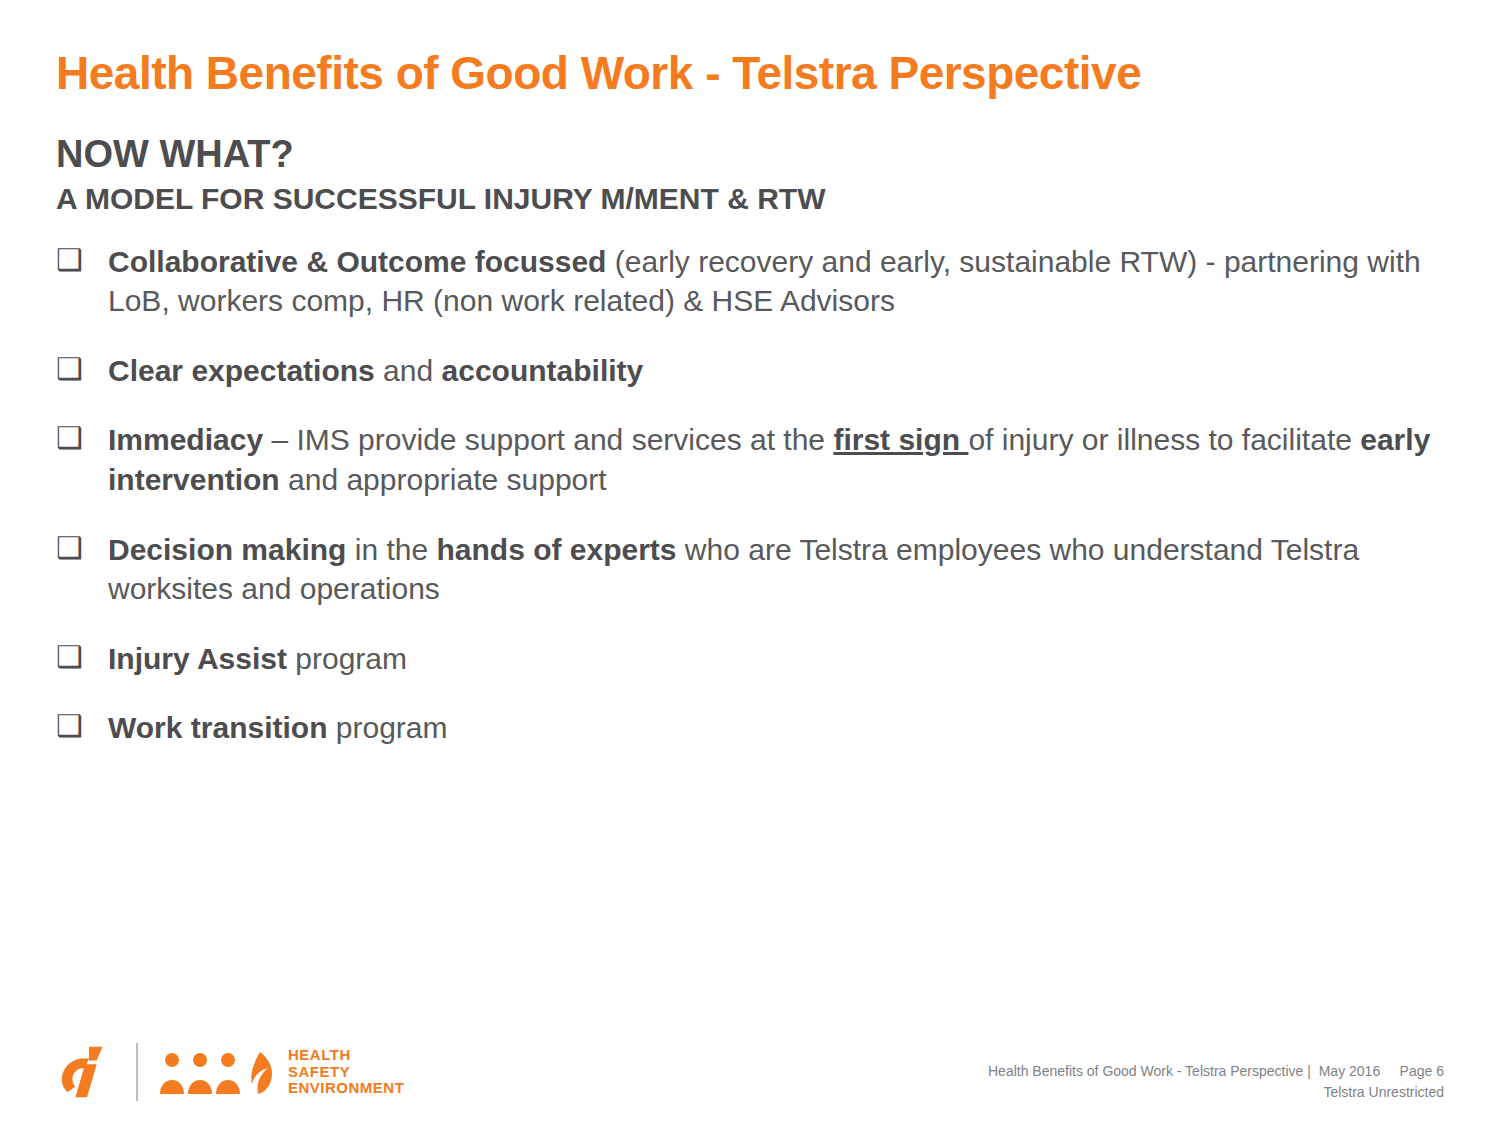Health Benefits of Good Work - Telstra Perspective
NOW WHAT?
A MODEL FOR SUCCESSFUL INJURY M/MENT & RTW
Collaborative & Outcome focussed (early recovery and early, sustainable RTW) - partnering with LoB, workers comp, HR (non work related) & HSE Advisors
Clear expectations and accountability
Immediacy – IMS provide support and services at the first sign of injury or illness to facilitate early intervention and appropriate support
Decision making in the hands of experts who are Telstra employees who understand Telstra worksites and operations
Injury Assist program
Work transition program
Health
Safety
Environment
Health Benefits of Good Work - Telstra Perspective | May 2016 Page 6
Telstra Unrestricted